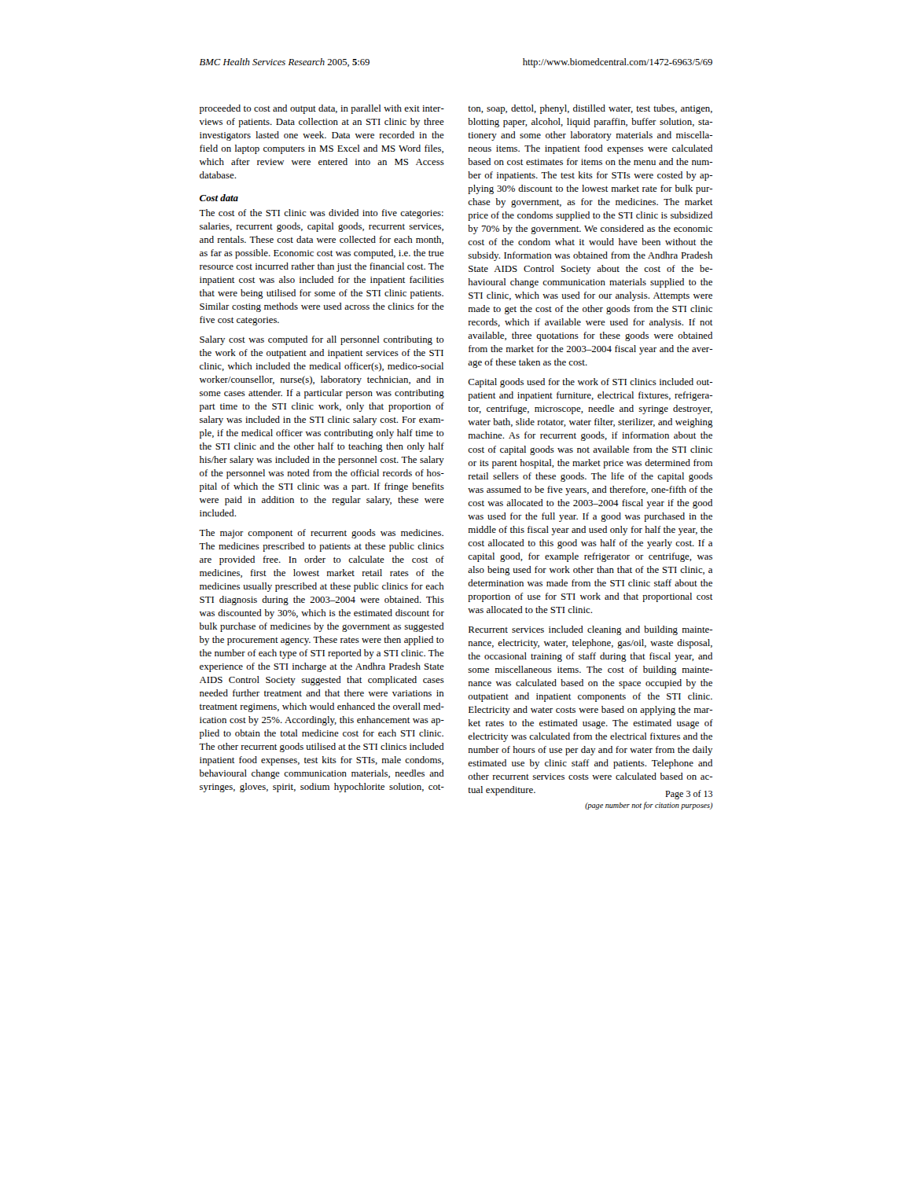BMC Health Services Research 2005, 5:69
http://www.biomedcentral.com/1472-6963/5/69
proceeded to cost and output data, in parallel with exit interviews of patients. Data collection at an STI clinic by three investigators lasted one week. Data were recorded in the field on laptop computers in MS Excel and MS Word files, which after review were entered into an MS Access database.
Cost data
The cost of the STI clinic was divided into five categories: salaries, recurrent goods, capital goods, recurrent services, and rentals. These cost data were collected for each month, as far as possible. Economic cost was computed, i.e. the true resource cost incurred rather than just the financial cost. The inpatient cost was also included for the inpatient facilities that were being utilised for some of the STI clinic patients. Similar costing methods were used across the clinics for the five cost categories.
Salary cost was computed for all personnel contributing to the work of the outpatient and inpatient services of the STI clinic, which included the medical officer(s), medico-social worker/counsellor, nurse(s), laboratory technician, and in some cases attender. If a particular person was contributing part time to the STI clinic work, only that proportion of salary was included in the STI clinic salary cost. For example, if the medical officer was contributing only half time to the STI clinic and the other half to teaching then only half his/her salary was included in the personnel cost. The salary of the personnel was noted from the official records of hospital of which the STI clinic was a part. If fringe benefits were paid in addition to the regular salary, these were included.
The major component of recurrent goods was medicines. The medicines prescribed to patients at these public clinics are provided free. In order to calculate the cost of medicines, first the lowest market retail rates of the medicines usually prescribed at these public clinics for each STI diagnosis during the 2003–2004 were obtained. This was discounted by 30%, which is the estimated discount for bulk purchase of medicines by the government as suggested by the procurement agency. These rates were then applied to the number of each type of STI reported by a STI clinic. The experience of the STI incharge at the Andhra Pradesh State AIDS Control Society suggested that complicated cases needed further treatment and that there were variations in treatment regimens, which would enhanced the overall medication cost by 25%. Accordingly, this enhancement was applied to obtain the total medicine cost for each STI clinic. The other recurrent goods utilised at the STI clinics included inpatient food expenses, test kits for STIs, male condoms, behavioural change communication materials, needles and syringes, gloves, spirit, sodium hypochlorite solution, cotton, soap, dettol, phenyl, distilled water, test tubes, antigen, blotting paper, alcohol, liquid paraffin, buffer solution, stationery and some other laboratory materials and miscellaneous items. The inpatient food expenses were calculated based on cost estimates for items on the menu and the number of inpatients. The test kits for STIs were costed by applying 30% discount to the lowest market rate for bulk purchase by government, as for the medicines. The market price of the condoms supplied to the STI clinic is subsidized by 70% by the government. We considered as the economic cost of the condom what it would have been without the subsidy. Information was obtained from the Andhra Pradesh State AIDS Control Society about the cost of the behavioural change communication materials supplied to the STI clinic, which was used for our analysis. Attempts were made to get the cost of the other goods from the STI clinic records, which if available were used for analysis. If not available, three quotations for these goods were obtained from the market for the 2003–2004 fiscal year and the average of these taken as the cost.
Capital goods used for the work of STI clinics included outpatient and inpatient furniture, electrical fixtures, refrigerator, centrifuge, microscope, needle and syringe destroyer, water bath, slide rotator, water filter, sterilizer, and weighing machine. As for recurrent goods, if information about the cost of capital goods was not available from the STI clinic or its parent hospital, the market price was determined from retail sellers of these goods. The life of the capital goods was assumed to be five years, and therefore, one-fifth of the cost was allocated to the 2003–2004 fiscal year if the good was used for the full year. If a good was purchased in the middle of this fiscal year and used only for half the year, the cost allocated to this good was half of the yearly cost. If a capital good, for example refrigerator or centrifuge, was also being used for work other than that of the STI clinic, a determination was made from the STI clinic staff about the proportion of use for STI work and that proportional cost was allocated to the STI clinic.
Recurrent services included cleaning and building maintenance, electricity, water, telephone, gas/oil, waste disposal, the occasional training of staff during that fiscal year, and some miscellaneous items. The cost of building maintenance was calculated based on the space occupied by the outpatient and inpatient components of the STI clinic. Electricity and water costs were based on applying the market rates to the estimated usage. The estimated usage of electricity was calculated from the electrical fixtures and the number of hours of use per day and for water from the daily estimated use by clinic staff and patients. Telephone and other recurrent services costs were calculated based on actual expenditure.
Page 3 of 13
(page number not for citation purposes)